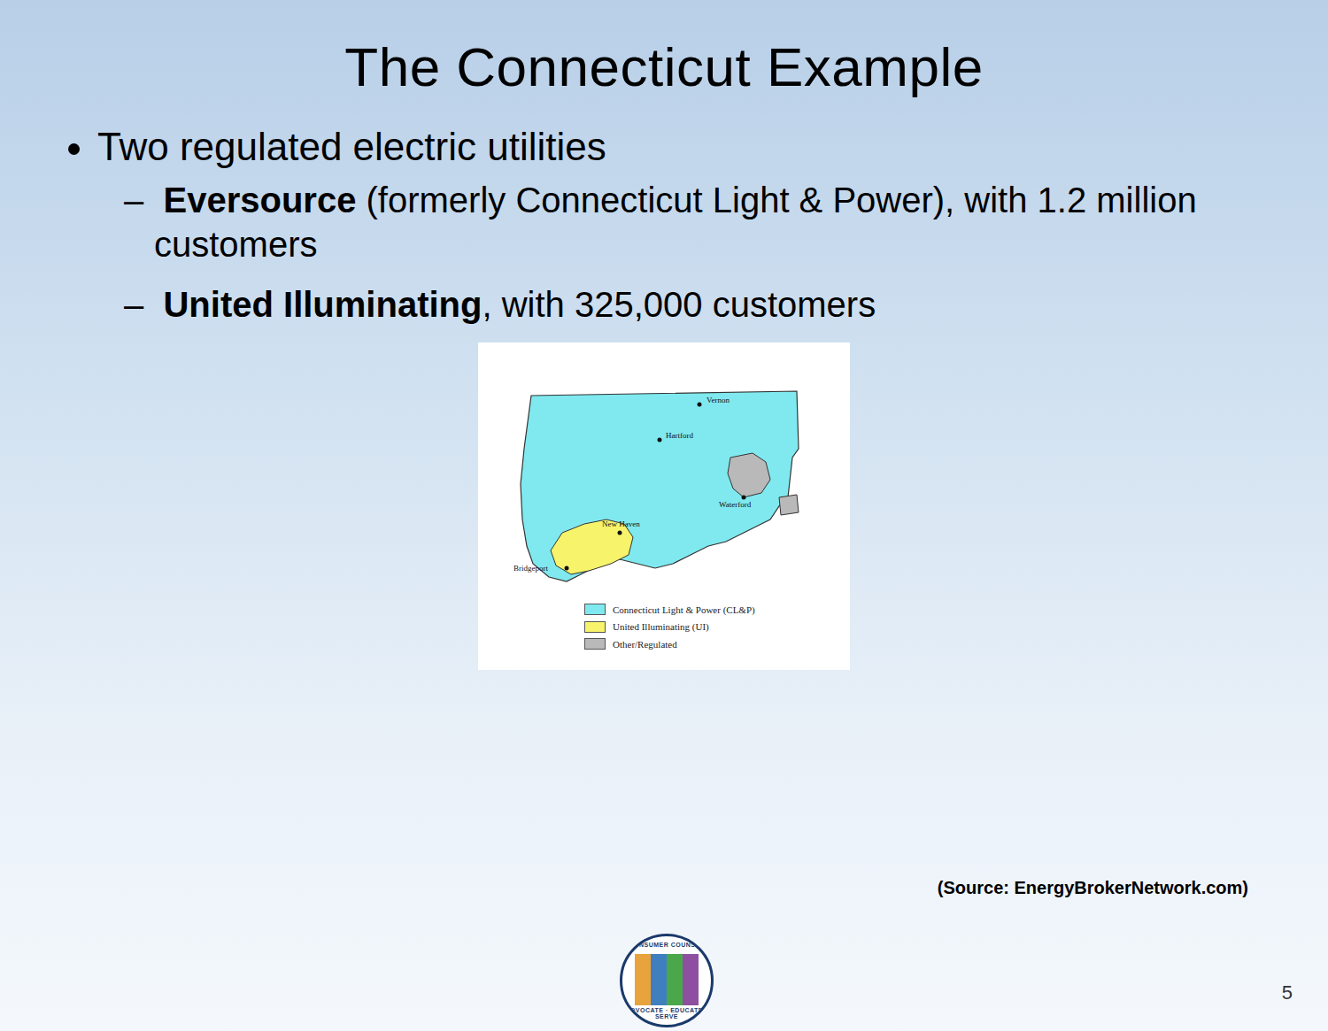The Connecticut Example
Two regulated electric utilities
Eversource (formerly Connecticut Light & Power), with 1.2 million customers
United Illuminating, with 325,000 customers
Vernon Hartford Waterford New Haven Bridgeport
Connecticut Light & Power (CL&P)
United Illuminating (UI)
Other/Regulated
(Source: EnergyBrokerNetwork.com)
CONSUMER COUNSEL
ADVOCATE · EDUCATE · SERVE
5